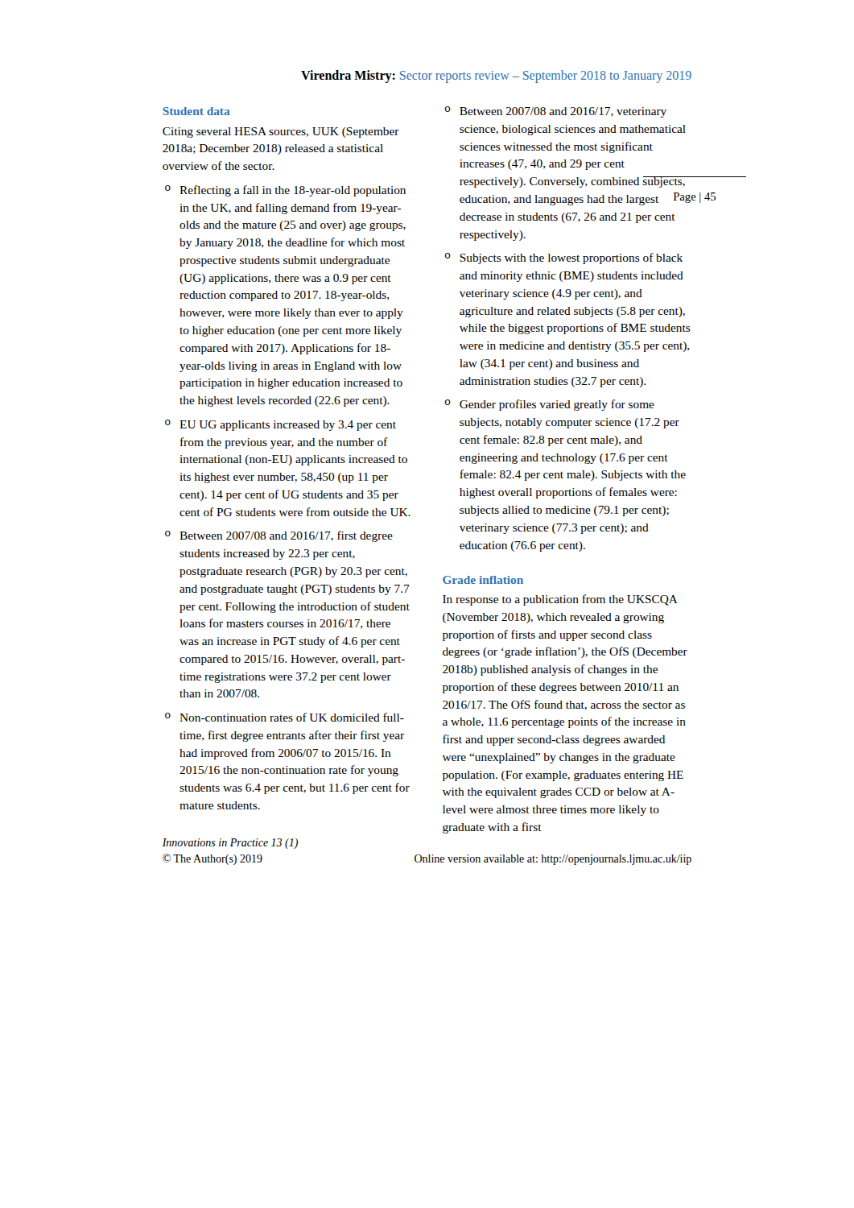Virendra Mistry: Sector reports review – September 2018 to January 2019
Page | 45
Student data
Citing several HESA sources, UUK (September 2018a; December 2018) released a statistical overview of the sector.
Reflecting a fall in the 18-year-old population in the UK, and falling demand from 19-year-olds and the mature (25 and over) age groups, by January 2018, the deadline for which most prospective students submit undergraduate (UG) applications, there was a 0.9 per cent reduction compared to 2017. 18-year-olds, however, were more likely than ever to apply to higher education (one per cent more likely compared with 2017). Applications for 18-year-olds living in areas in England with low participation in higher education increased to the highest levels recorded (22.6 per cent).
EU UG applicants increased by 3.4 per cent from the previous year, and the number of international (non-EU) applicants increased to its highest ever number, 58,450 (up 11 per cent). 14 per cent of UG students and 35 per cent of PG students were from outside the UK.
Between 2007/08 and 2016/17, first degree students increased by 22.3 per cent, postgraduate research (PGR) by 20.3 per cent, and postgraduate taught (PGT) students by 7.7 per cent. Following the introduction of student loans for masters courses in 2016/17, there was an increase in PGT study of 4.6 per cent compared to 2015/16. However, overall, part-time registrations were 37.2 per cent lower than in 2007/08.
Non-continuation rates of UK domiciled full-time, first degree entrants after their first year had improved from 2006/07 to 2015/16. In 2015/16 the non-continuation rate for young students was 6.4 per cent, but 11.6 per cent for mature students.
Between 2007/08 and 2016/17, veterinary science, biological sciences and mathematical sciences witnessed the most significant increases (47, 40, and 29 per cent respectively). Conversely, combined subjects, education, and languages had the largest decrease in students (67, 26 and 21 per cent respectively).
Subjects with the lowest proportions of black and minority ethnic (BME) students included veterinary science (4.9 per cent), and agriculture and related subjects (5.8 per cent), while the biggest proportions of BME students were in medicine and dentistry (35.5 per cent), law (34.1 per cent) and business and administration studies (32.7 per cent).
Gender profiles varied greatly for some subjects, notably computer science (17.2 per cent female: 82.8 per cent male), and engineering and technology (17.6 per cent female: 82.4 per cent male). Subjects with the highest overall proportions of females were: subjects allied to medicine (79.1 per cent); veterinary science (77.3 per cent); and education (76.6 per cent).
Grade inflation
In response to a publication from the UKSCQA (November 2018), which revealed a growing proportion of firsts and upper second class degrees (or ‘grade inflation’), the OfS (December 2018b) published analysis of changes in the proportion of these degrees between 2010/11 an 2016/17. The OfS found that, across the sector as a whole, 11.6 percentage points of the increase in first and upper second-class degrees awarded were “unexplained” by changes in the graduate population. (For example, graduates entering HE with the equivalent grades CCD or below at A-level were almost three times more likely to graduate with a first
Innovations in Practice 13 (1)
© The Author(s) 2019 Online version available at: http://openjournals.ljmu.ac.uk/iip